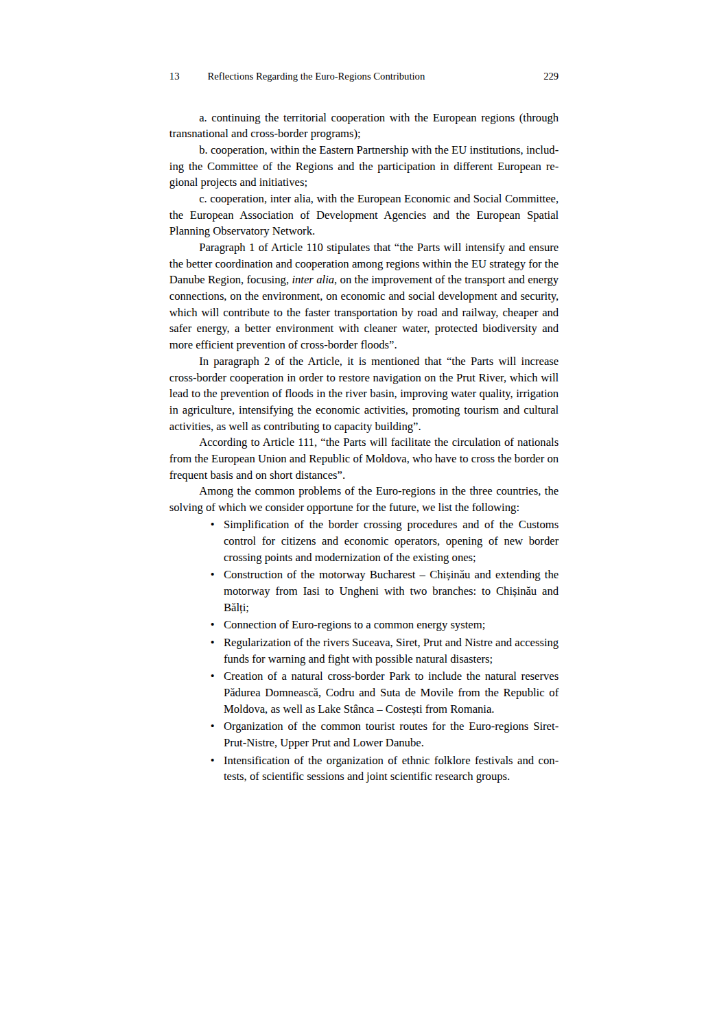13 Reflections Regarding the Euro-Regions Contribution 229
a. continuing the territorial cooperation with the European regions (through transnational and cross-border programs);
b. cooperation, within the Eastern Partnership with the EU institutions, including the Committee of the Regions and the participation in different European regional projects and initiatives;
c. cooperation, inter alia, with the European Economic and Social Committee, the European Association of Development Agencies and the European Spatial Planning Observatory Network.
Paragraph 1 of Article 110 stipulates that “the Parts will intensify and ensure the better coordination and cooperation among regions within the EU strategy for the Danube Region, focusing, inter alia, on the improvement of the transport and energy connections, on the environment, on economic and social development and security, which will contribute to the faster transportation by road and railway, cheaper and safer energy, a better environment with cleaner water, protected biodiversity and more efficient prevention of cross-border floods”.
In paragraph 2 of the Article, it is mentioned that “the Parts will increase cross-border cooperation in order to restore navigation on the Prut River, which will lead to the prevention of floods in the river basin, improving water quality, irrigation in agriculture, intensifying the economic activities, promoting tourism and cultural activities, as well as contributing to capacity building”.
According to Article 111, “the Parts will facilitate the circulation of nationals from the European Union and Republic of Moldova, who have to cross the border on frequent basis and on short distances”.
Among the common problems of the Euro-regions in the three countries, the solving of which we consider opportune for the future, we list the following:
Simplification of the border crossing procedures and of the Customs control for citizens and economic operators, opening of new border crossing points and modernization of the existing ones;
Construction of the motorway Bucharest – Chișinău and extending the motorway from Iasi to Ungheni with two branches: to Chișinău and Bălți;
Connection of Euro-regions to a common energy system;
Regularization of the rivers Suceava, Siret, Prut and Nistre and accessing funds for warning and fight with possible natural disasters;
Creation of a natural cross-border Park to include the natural reserves Pădurea Domnească, Codru and Suta de Movile from the Republic of Moldova, as well as Lake Stânca – Costești from Romania.
Organization of the common tourist routes for the Euro-regions Siret-Prut-Nistre, Upper Prut and Lower Danube.
Intensification of the organization of ethnic folklore festivals and contests, of scientific sessions and joint scientific research groups.